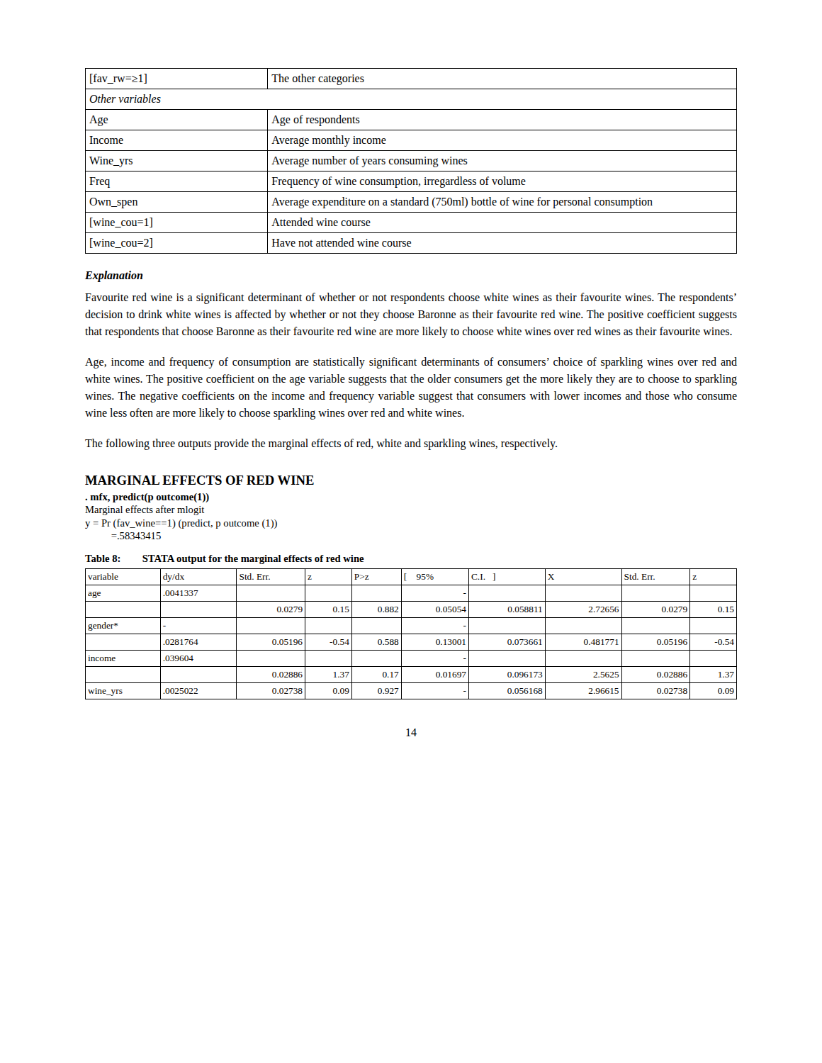| [fav_rw=≥1] | The other categories |
| Other variables |
| Age | Age of respondents |
| Income | Average monthly income |
| Wine_yrs | Average number of years consuming wines |
| Freq | Frequency of wine consumption, irregardless of volume |
| Own_spen | Average expenditure on a standard (750ml) bottle of wine for personal consumption |
| [wine_cou=1] | Attended wine course |
| [wine_cou=2] | Have not attended wine course |
Explanation
Favourite red wine is a significant determinant of whether or not respondents choose white wines as their favourite wines. The respondents’ decision to drink white wines is affected by whether or not they choose Baronne as their favourite red wine. The positive coefficient suggests that respondents that choose Baronne as their favourite red wine are more likely to choose white wines over red wines as their favourite wines.
Age, income and frequency of consumption are statistically significant determinants of consumers’ choice of sparkling wines over red and white wines. The positive coefficient on the age variable suggests that the older consumers get the more likely they are to choose to sparkling wines. The negative coefficients on the income and frequency variable suggest that consumers with lower incomes and those who consume wine less often are more likely to choose sparkling wines over red and white wines.
The following three outputs provide the marginal effects of red, white and sparkling wines, respectively.
MARGINAL EFFECTS OF RED WINE
. mfx, predict(p outcome(1))
Marginal effects after mlogit
y = Pr (fav_wine==1) (predict, p outcome (1))
=.58343415
Table 8: STATA output for the marginal effects of red wine
| variable | dy/dx | Std. Err. | z | P>z | [ 95% | C.I. ] | X | Std. Err. | z |
| age | .0041337 | | | | - | | | | |
| | | 0.0279 | 0.15 | 0.882 | 0.05054 | 0.058811 | 2.72656 | 0.0279 | 0.15 |
| gender* | - | | | | - | | | | |
| | .0281764 | 0.05196 | -0.54 | 0.588 | 0.13001 | 0.073661 | 0.481771 | 0.05196 | -0.54 |
| income | .039604 | | | | - | | | | |
| | | 0.02886 | 1.37 | 0.17 | 0.01697 | 0.096173 | 2.5625 | 0.02886 | 1.37 |
| wine_yrs | .0025022 | 0.02738 | 0.09 | 0.927 | - | 0.056168 | 2.96615 | 0.02738 | 0.09 |
14